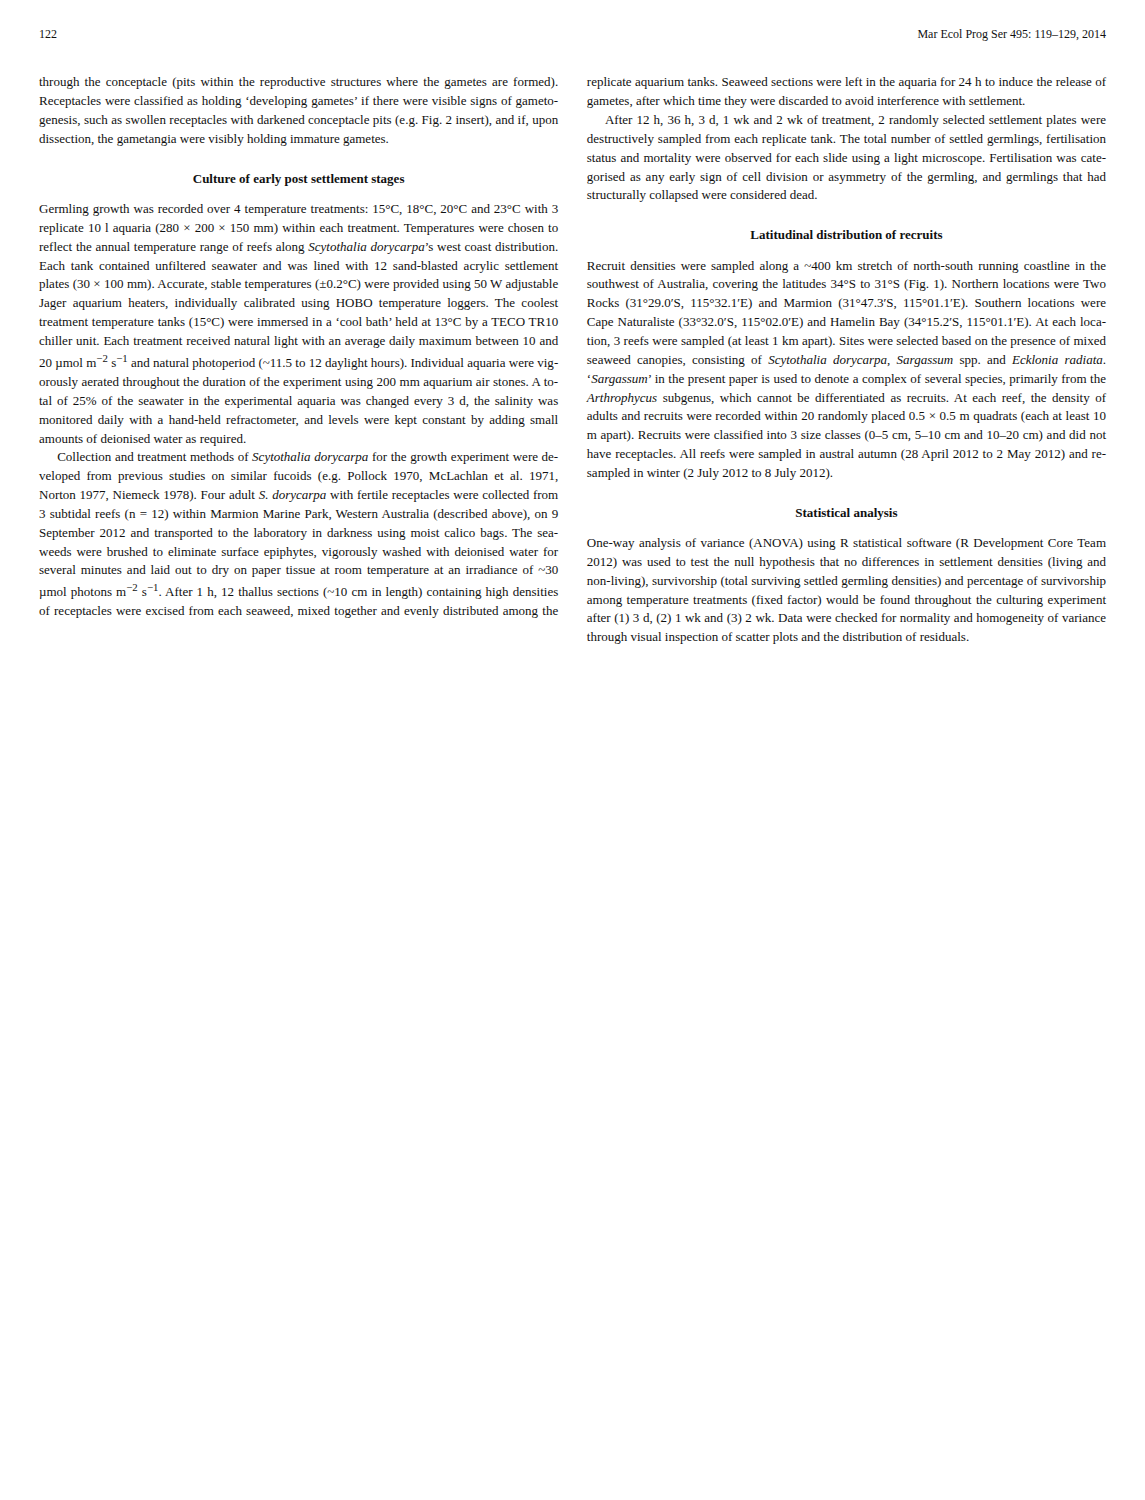122 Mar Ecol Prog Ser 495: 119–129, 2014
through the conceptacle (pits within the reproductive structures where the gametes are formed). Receptacles were classified as holding ‘developing gametes’ if there were visible signs of gametogenesis, such as swollen receptacles with darkened conceptacle pits (e.g. Fig. 2 insert), and if, upon dissection, the gametangia were visibly holding immature gametes.
Culture of early post settlement stages
Germling growth was recorded over 4 temperature treatments: 15°C, 18°C, 20°C and 23°C with 3 replicate 10 l aquaria (280 × 200 × 150 mm) within each treatment. Temperatures were chosen to reflect the annual temperature range of reefs along Scytothalia dorycarpa’s west coast distribution. Each tank contained unfiltered seawater and was lined with 12 sand-blasted acrylic settlement plates (30 × 100 mm). Accurate, stable temperatures (±0.2°C) were provided using 50 W adjustable Jager aquarium heaters, individually calibrated using HOBO temperature loggers. The coolest treatment temperature tanks (15°C) were immersed in a ‘cool bath’ held at 13°C by a TECO TR10 chiller unit. Each treatment received natural light with an average daily maximum between 10 and 20 µmol m−2 s−1 and natural photoperiod (~11.5 to 12 daylight hours). Individual aquaria were vigorously aerated throughout the duration of the experiment using 200 mm aquarium air stones. A total of 25% of the seawater in the experimental aquaria was changed every 3 d, the salinity was monitored daily with a hand-held refractometer, and levels were kept constant by adding small amounts of deionised water as required.
Collection and treatment methods of Scytothalia dorycarpa for the growth experiment were developed from previous studies on similar fucoids (e.g. Pollock 1970, McLachlan et al. 1971, Norton 1977, Niemeck 1978). Four adult S. dorycarpa with fertile receptacles were collected from 3 subtidal reefs (n = 12) within Marmion Marine Park, Western Australia (described above), on 9 September 2012 and transported to the laboratory in darkness using moist calico bags. The seaweeds were brushed to eliminate surface epiphytes, vigorously washed with deionised water for several minutes and laid out to dry on paper tissue at room temperature at an irradiance of ~30 µmol photons m−2 s−1. After 1 h, 12 thallus sections (~10 cm in length) containing high densities of receptacles were excised from each seaweed, mixed together and evenly distributed among the replicate aquarium tanks. Seaweed sections were left in the aquaria for 24 h to induce the release of gametes, after which time they were discarded to avoid interference with settlement.
After 12 h, 36 h, 3 d, 1 wk and 2 wk of treatment, 2 randomly selected settlement plates were destructively sampled from each replicate tank. The total number of settled germlings, fertilisation status and mortality were observed for each slide using a light microscope. Fertilisation was categorised as any early sign of cell division or asymmetry of the germling, and germlings that had structurally collapsed were considered dead.
Latitudinal distribution of recruits
Recruit densities were sampled along a ~400 km stretch of north-south running coastline in the southwest of Australia, covering the latitudes 34°S to 31°S (Fig. 1). Northern locations were Two Rocks (31°29.0′S, 115°32.1′E) and Marmion (31°47.3′S, 115°01.1′E). Southern locations were Cape Naturaliste (33°32.0′S, 115°02.0′E) and Hamelin Bay (34°15.2′S, 115°01.1′E). At each location, 3 reefs were sampled (at least 1 km apart). Sites were selected based on the presence of mixed seaweed canopies, consisting of Scytothalia dorycarpa, Sargassum spp. and Ecklonia radiata. ‘Sargassum’ in the present paper is used to denote a complex of several species, primarily from the Arthrophycus subgenus, which cannot be differentiated as recruits. At each reef, the density of adults and recruits were recorded within 20 randomly placed 0.5 × 0.5 m quadrats (each at least 10 m apart). Recruits were classified into 3 size classes (0–5 cm, 5–10 cm and 10–20 cm) and did not have receptacles. All reefs were sampled in austral autumn (28 April 2012 to 2 May 2012) and re-sampled in winter (2 July 2012 to 8 July 2012).
Statistical analysis
One-way analysis of variance (ANOVA) using R statistical software (R Development Core Team 2012) was used to test the null hypothesis that no differences in settlement densities (living and non-living), survivorship (total surviving settled germling densities) and percentage of survivorship among temperature treatments (fixed factor) would be found throughout the culturing experiment after (1) 3 d, (2) 1 wk and (3) 2 wk. Data were checked for normality and homogeneity of variance through visual inspection of scatter plots and the distribution of residuals.